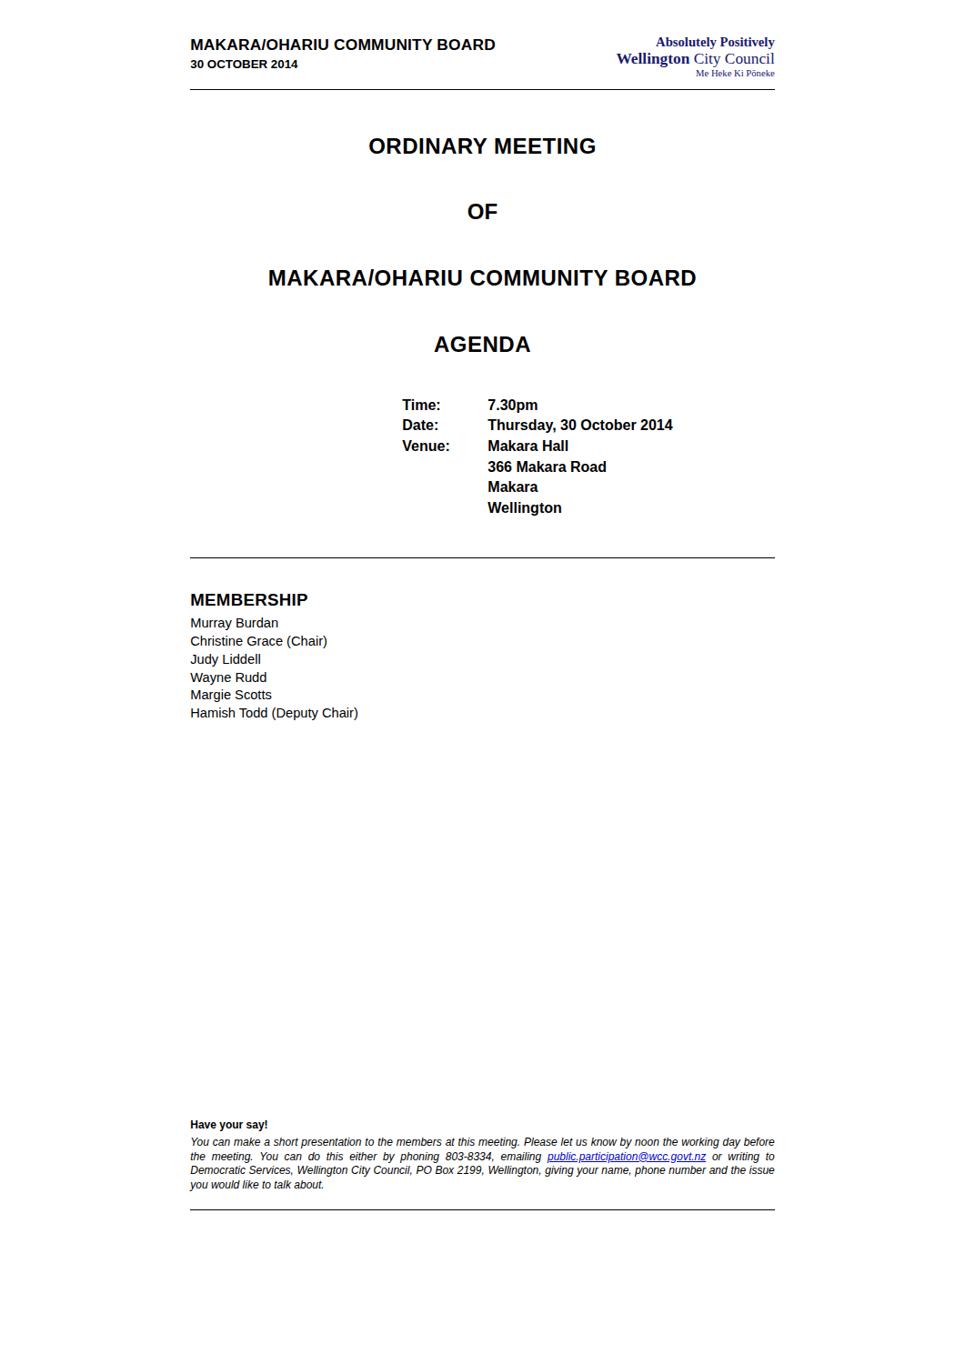MAKARA/OHARIU COMMUNITY BOARD
30 OCTOBER 2014
Absolutely Positively
Wellington City Council
Me Heke Ki Pōneke
ORDINARY MEETING
OF
MAKARA/OHARIU COMMUNITY BOARD
AGENDA
| Time: | 7.30pm |
| Date: | Thursday, 30 October 2014 |
| Venue: | Makara Hall |
| | 366 Makara Road |
| | Makara |
| | Wellington |
MEMBERSHIP
Murray Burdan
Christine Grace (Chair)
Judy Liddell
Wayne Rudd
Margie Scotts
Hamish Todd (Deputy Chair)
Have your say!
You can make a short presentation to the members at this meeting. Please let us know by noon the working day before the meeting. You can do this either by phoning 803-8334, emailing public.participation@wcc.govt.nz or writing to Democratic Services, Wellington City Council, PO Box 2199, Wellington, giving your name, phone number and the issue you would like to talk about.